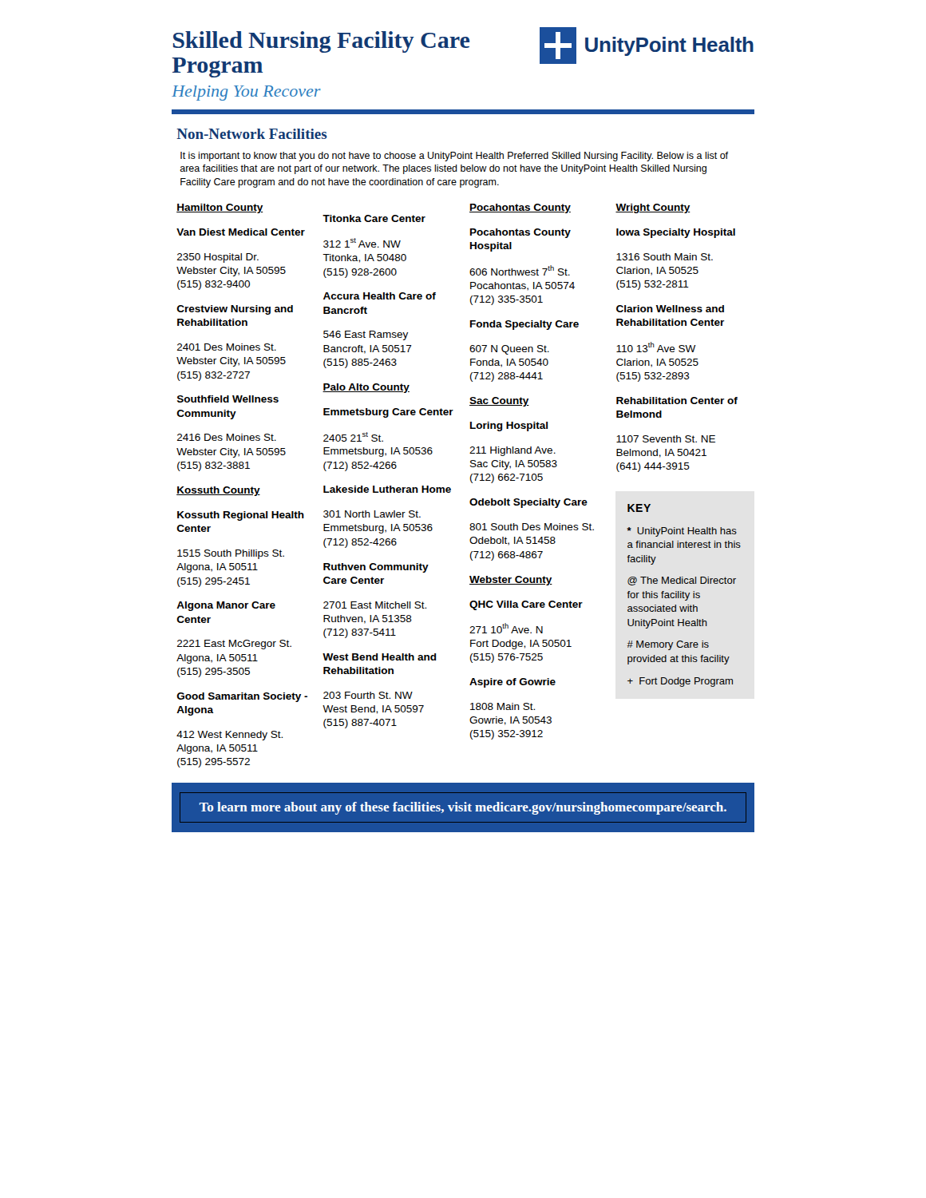Skilled Nursing Facility Care Program
Helping You Recover
UnityPoint Health
Non-Network Facilities
It is important to know that you do not have to choose a UnityPoint Health Preferred Skilled Nursing Facility. Below is a list of area facilities that are not part of our network. The places listed below do not have the UnityPoint Health Skilled Nursing Facility Care program and do not have the coordination of care program.
Hamilton County
Van Diest Medical Center
2350 Hospital Dr.
Webster City, IA 50595
(515) 832-9400
Crestview Nursing and Rehabilitation
2401 Des Moines St.
Webster City, IA 50595
(515) 832-2727
Southfield Wellness Community
2416 Des Moines St.
Webster City, IA 50595
(515) 832-3881
Kossuth County
Kossuth Regional Health Center
1515 South Phillips St.
Algona, IA 50511
(515) 295-2451
Algona Manor Care Center
2221 East McGregor St.
Algona, IA 50511
(515) 295-3505
Good Samaritan Society - Algona
412 West Kennedy St.
Algona, IA 50511
(515) 295-5572
Titonka Care Center
312 1st Ave. NW
Titonka, IA 50480
(515) 928-2600
Accura Health Care of Bancroft
546 East Ramsey
Bancroft, IA 50517
(515) 885-2463
Palo Alto County
Emmetsburg Care Center
2405 21st St.
Emmetsburg, IA 50536
(712) 852-4266
Lakeside Lutheran Home
301 North Lawler St.
Emmetsburg, IA 50536
(712) 852-4266
Ruthven Community Care Center
2701 East Mitchell St.
Ruthven, IA 51358
(712) 837-5411
West Bend Health and Rehabilitation
203 Fourth St. NW
West Bend, IA 50597
(515) 887-4071
Pocahontas County
Pocahontas County Hospital
606 Northwest 7th St.
Pocahontas, IA 50574
(712) 335-3501
Fonda Specialty Care
607 N Queen St.
Fonda, IA 50540
(712) 288-4441
Sac County
Loring Hospital
211 Highland Ave.
Sac City, IA 50583
(712) 662-7105
Odebolt Specialty Care
801 South Des Moines St.
Odebolt, IA 51458
(712) 668-4867
Webster County
QHC Villa Care Center
271 10th Ave. N
Fort Dodge, IA 50501
(515) 576-7525
Aspire of Gowrie
1808 Main St.
Gowrie, IA 50543
(515) 352-3912
Wright County
Iowa Specialty Hospital
1316 South Main St.
Clarion, IA 50525
(515) 532-2811
Clarion Wellness and Rehabilitation Center
110 13th Ave SW
Clarion, IA 50525
(515) 532-2893
Rehabilitation Center of Belmond
1107 Seventh St. NE
Belmond, IA 50421
(641) 444-3915
KEY
* UnityPoint Health has a financial interest in this facility
@ The Medical Director for this facility is associated with UnityPoint Health
# Memory Care is provided at this facility
+ Fort Dodge Program
To learn more about any of these facilities, visit medicare.gov/nursinghomecompare/search.